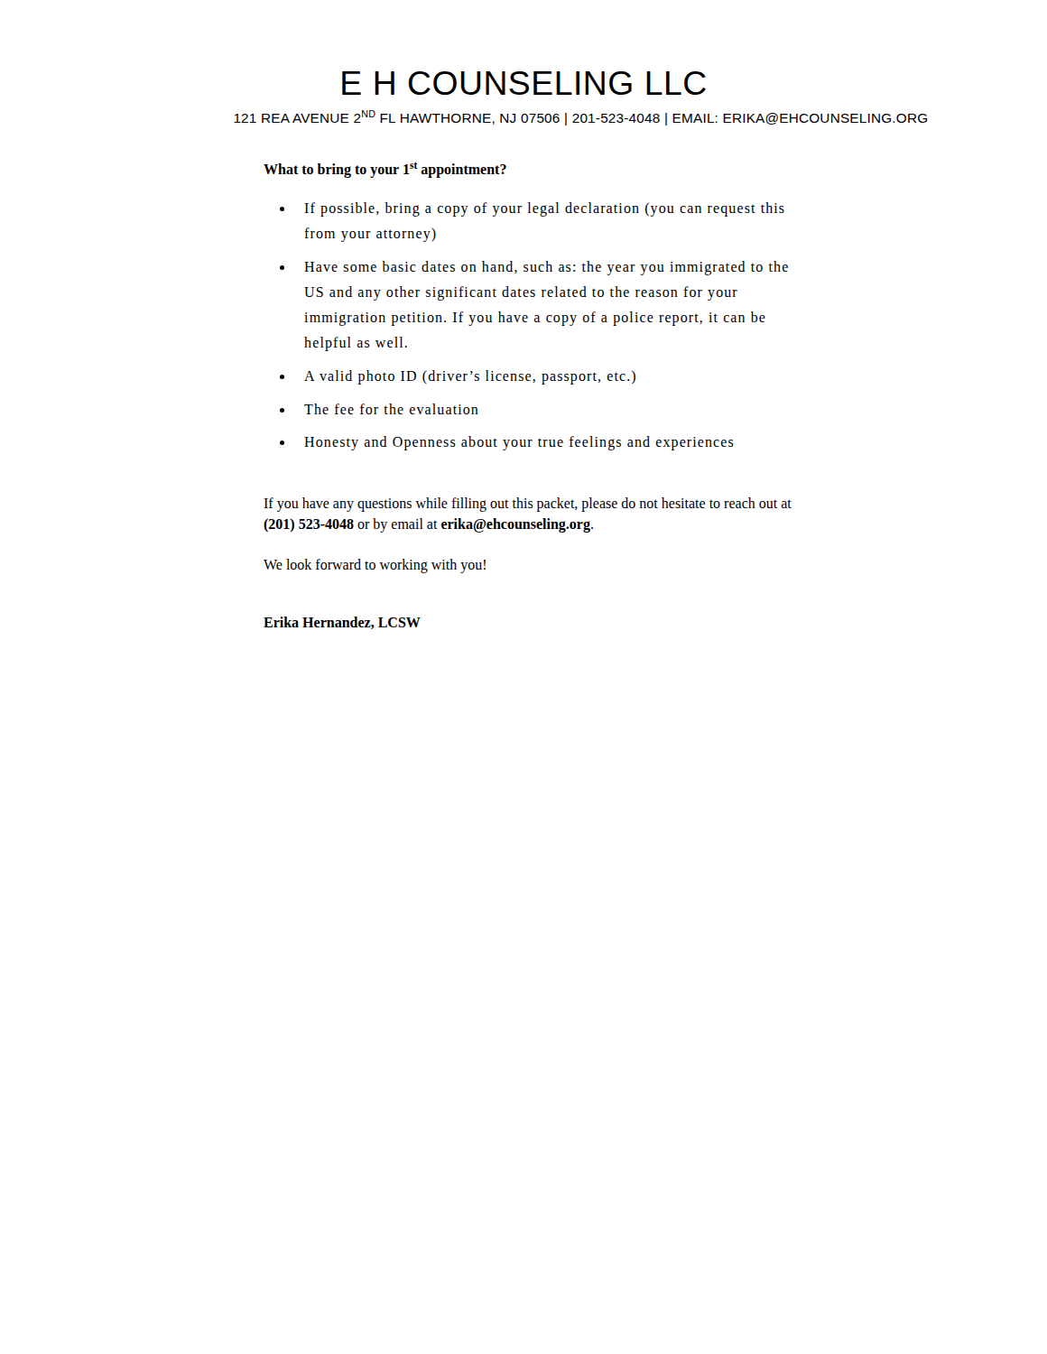E H COUNSELING LLC
121 REA AVENUE 2ND FL HAWTHORNE, NJ 07506 | 201-523-4048 | EMAIL: ERIKA@EHCOUNSELING.ORG
What to bring to your 1st appointment?
If possible, bring a copy of your legal declaration (you can request this from your attorney)
Have some basic dates on hand, such as: the year you immigrated to the US and any other significant dates related to the reason for your immigration petition. If you have a copy of a police report, it can be helpful as well.
A valid photo ID (driver’s license, passport, etc.)
The fee for the evaluation
Honesty and Openness about your true feelings and experiences
If you have any questions while filling out this packet, please do not hesitate to reach out at (201) 523-4048 or by email at erika@ehcounseling.org.
We look forward to working with you!
Erika Hernandez, LCSW